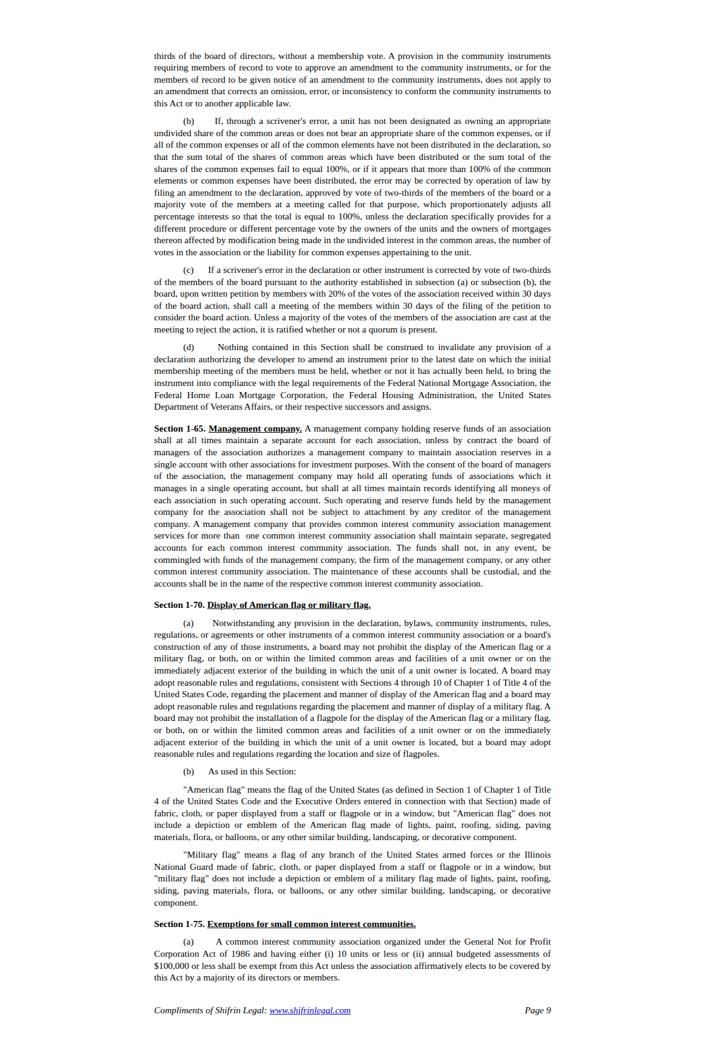thirds of the board of directors, without a membership vote. A provision in the community instruments requiring members of record to vote to approve an amendment to the community instruments, or for the members of record to be given notice of an amendment to the community instruments, does not apply to an amendment that corrects an omission, error, or inconsistency to conform the community instruments to this Act or to another applicable law.
(b) If, through a scrivener's error, a unit has not been designated as owning an appropriate undivided share of the common areas or does not bear an appropriate share of the common expenses, or if all of the common expenses or all of the common elements have not been distributed in the declaration, so that the sum total of the shares of common areas which have been distributed or the sum total of the shares of the common expenses fail to equal 100%, or if it appears that more than 100% of the common elements or common expenses have been distributed, the error may be corrected by operation of law by filing an amendment to the declaration, approved by vote of two-thirds of the members of the board or a majority vote of the members at a meeting called for that purpose, which proportionately adjusts all percentage interests so that the total is equal to 100%, unless the declaration specifically provides for a different procedure or different percentage vote by the owners of the units and the owners of mortgages thereon affected by modification being made in the undivided interest in the common areas, the number of votes in the association or the liability for common expenses appertaining to the unit.
(c) If a scrivener's error in the declaration or other instrument is corrected by vote of two-thirds of the members of the board pursuant to the authority established in subsection (a) or subsection (b), the board, upon written petition by members with 20% of the votes of the association received within 30 days of the board action, shall call a meeting of the members within 30 days of the filing of the petition to consider the board action. Unless a majority of the votes of the members of the association are cast at the meeting to reject the action, it is ratified whether or not a quorum is present.
(d) Nothing contained in this Section shall be construed to invalidate any provision of a declaration authorizing the developer to amend an instrument prior to the latest date on which the initial membership meeting of the members must be held, whether or not it has actually been held, to bring the instrument into compliance with the legal requirements of the Federal National Mortgage Association, the Federal Home Loan Mortgage Corporation, the Federal Housing Administration, the United States Department of Veterans Affairs, or their respective successors and assigns.
Section 1-65. Management company. A management company holding reserve funds of an association shall at all times maintain a separate account for each association, unless by contract the board of managers of the association authorizes a management company to maintain association reserves in a single account with other associations for investment purposes. With the consent of the board of managers of the association, the management company may hold all operating funds of associations which it manages in a single operating account, but shall at all times maintain records identifying all moneys of each association in such operating account. Such operating and reserve funds held by the management company for the association shall not be subject to attachment by any creditor of the management company. A management company that provides common interest community association management services for more than one common interest community association shall maintain separate, segregated accounts for each common interest community association. The funds shall not, in any event, be commingled with funds of the management company, the firm of the management company, or any other common interest community association. The maintenance of these accounts shall be custodial, and the accounts shall be in the name of the respective common interest community association.
Section 1-70. Display of American flag or military flag.
(a) Notwithstanding any provision in the declaration, bylaws, community instruments, rules, regulations, or agreements or other instruments of a common interest community association or a board's construction of any of those instruments, a board may not prohibit the display of the American flag or a military flag, or both, on or within the limited common areas and facilities of a unit owner or on the immediately adjacent exterior of the building in which the unit of a unit owner is located. A board may adopt reasonable rules and regulations, consistent with Sections 4 through 10 of Chapter 1 of Title 4 of the United States Code, regarding the placement and manner of display of the American flag and a board may adopt reasonable rules and regulations regarding the placement and manner of display of a military flag. A board may not prohibit the installation of a flagpole for the display of the American flag or a military flag, or both, on or within the limited common areas and facilities of a unit owner or on the immediately adjacent exterior of the building in which the unit of a unit owner is located, but a board may adopt reasonable rules and regulations regarding the location and size of flagpoles.
(b) As used in this Section:
"American flag" means the flag of the United States (as defined in Section 1 of Chapter 1 of Title 4 of the United States Code and the Executive Orders entered in connection with that Section) made of fabric, cloth, or paper displayed from a staff or flagpole or in a window, but "American flag" does not include a depiction or emblem of the American flag made of lights, paint, roofing, siding, paving materials, flora, or balloons, or any other similar building, landscaping, or decorative component.
"Military flag" means a flag of any branch of the United States armed forces or the Illinois National Guard made of fabric, cloth, or paper displayed from a staff or flagpole or in a window, but "military flag" does not include a depiction or emblem of a military flag made of lights, paint, roofing, siding, paving materials, flora, or balloons, or any other similar building, landscaping, or decorative component.
Section 1-75. Exemptions for small common interest communities.
(a) A common interest community association organized under the General Not for Profit Corporation Act of 1986 and having either (i) 10 units or less or (ii) annual budgeted assessments of $100,000 or less shall be exempt from this Act unless the association affirmatively elects to be covered by this Act by a majority of its directors or members.
Compliments of Shifrin Legal: www.shifrinlegal.com
Page 9